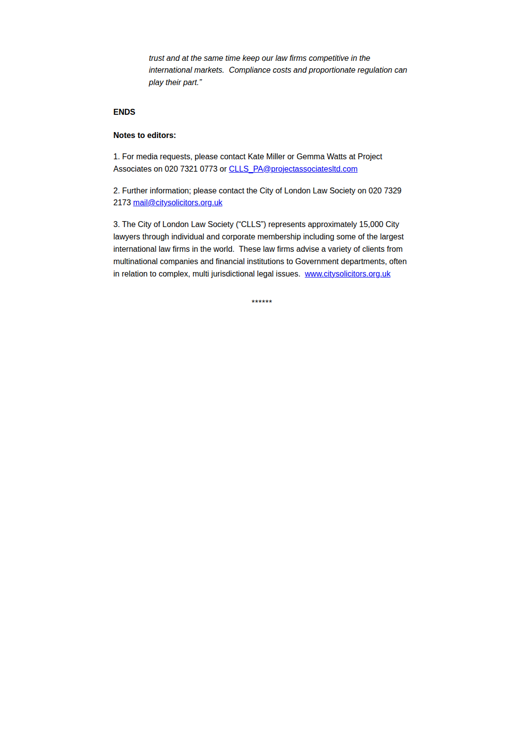trust and at the same time keep our law firms competitive in the international markets. Compliance costs and proportionate regulation can play their part.”
ENDS
Notes to editors:
1. For media requests, please contact Kate Miller or Gemma Watts at Project Associates on 020 7321 0773 or CLLS_PA@projectassociatesltd.com
2. Further information; please contact the City of London Law Society on 020 7329 2173 mail@citysolicitors.org.uk
3. The City of London Law Society (“CLLS”) represents approximately 15,000 City lawyers through individual and corporate membership including some of the largest international law firms in the world. These law firms advise a variety of clients from multinational companies and financial institutions to Government departments, often in relation to complex, multi jurisdictional legal issues. www.citysolicitors.org.uk
******